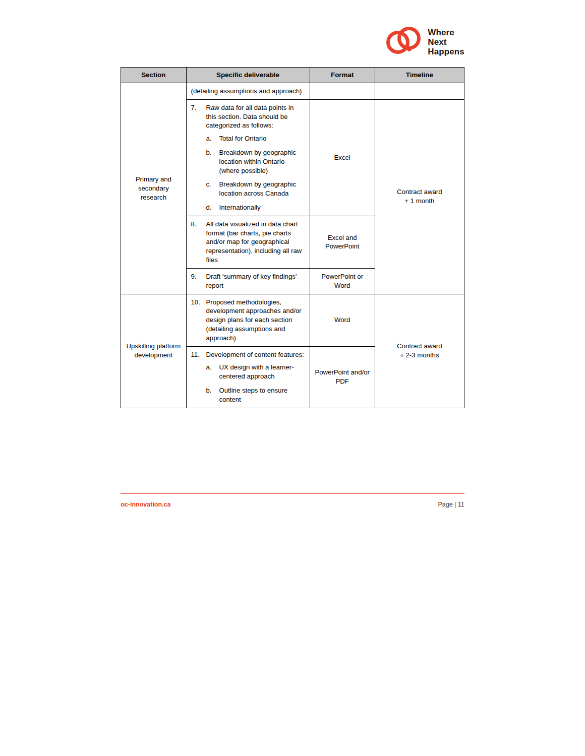Where
Next
Happens
| Section | Specific deliverable | Format | Timeline |
| --- | --- | --- | --- |
| Primary and secondary research | (detailing assumptions and approach) | | |
| 7. Raw data for all data points in this section. Data should be categorized as follows: a. Total for Ontario b. Breakdown by geographic location within Ontario (where possible) c. Breakdown by geographic location across Canada d. Internationally | Excel | Contract award + 1 month |
| 8. All data visualized in data chart format (bar charts, pie charts and/or map for geographical representation), including all raw files | Excel and PowerPoint |
| 9. Draft ‘summary of key findings’ report | PowerPoint or Word |
| Upskilling platform development | 10. Proposed methodologies, development approaches and/or design plans for each section (detailing assumptions and approach) | Word | Contract award + 2-3 months |
| 11. Development of content features: a. UX design with a learner-centered approach b. Outline steps to ensure content | PowerPoint and/or PDF |
oc-innovation.ca Page | 11